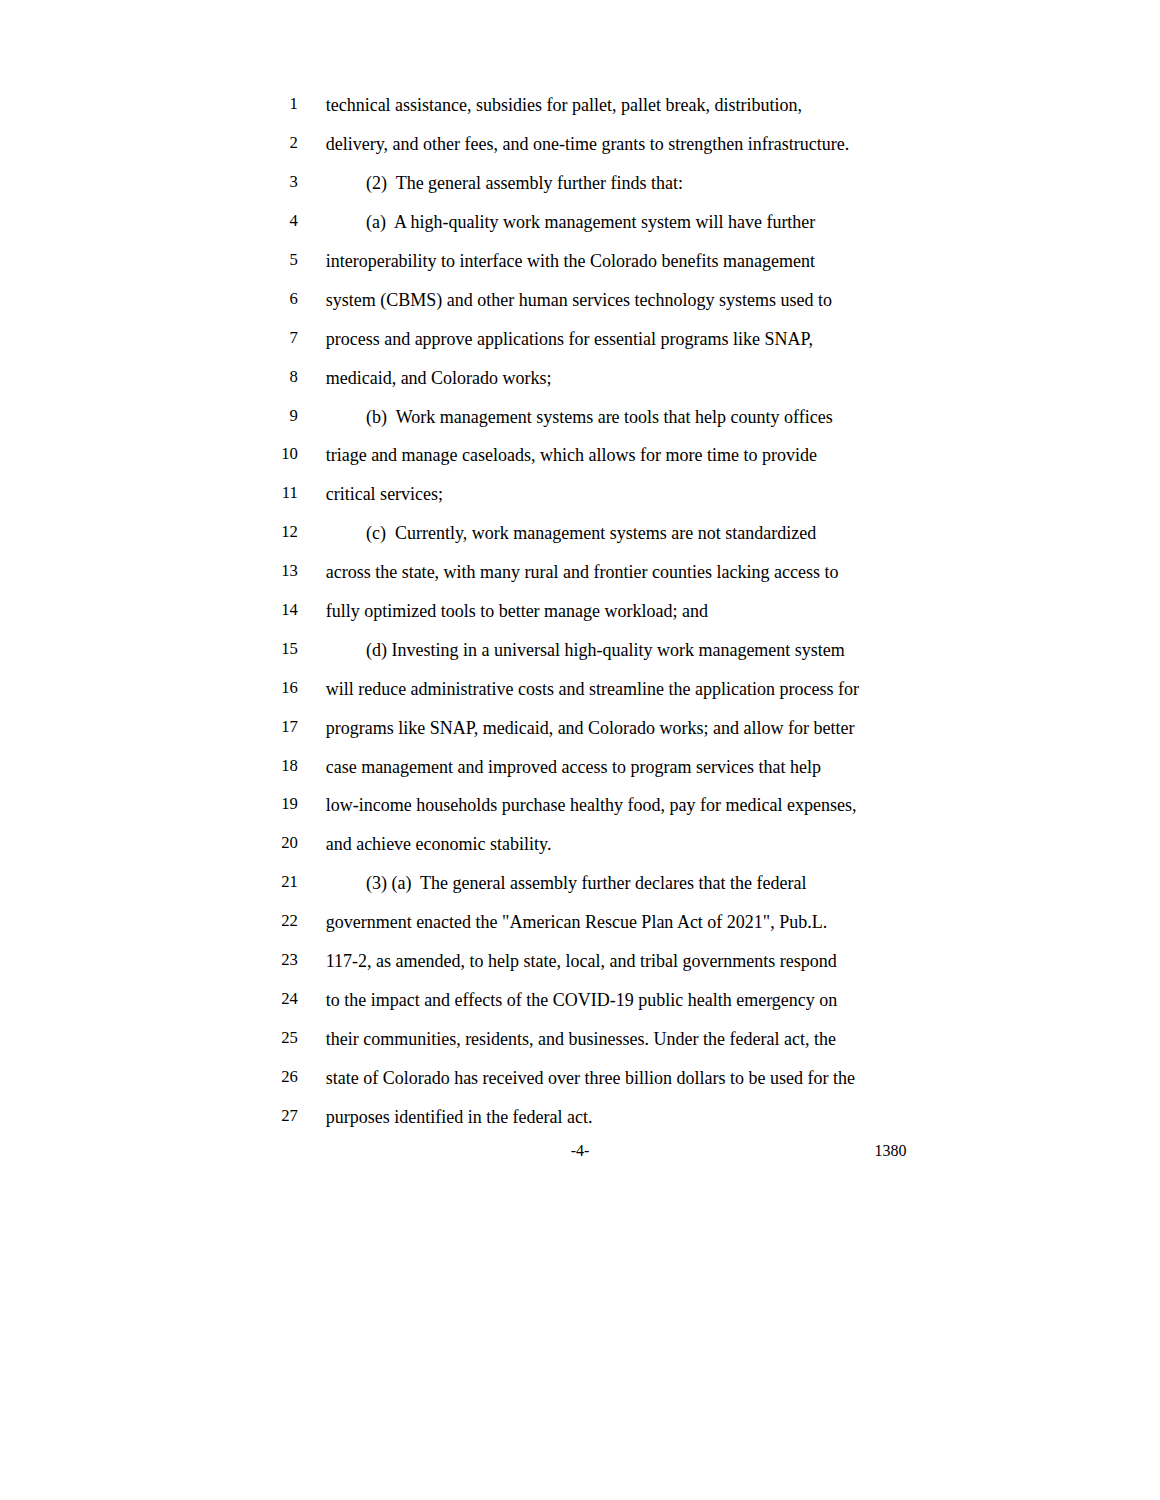| 1 | technical assistance, subsidies for pallet, pallet break, distribution, |
| 2 | delivery, and other fees, and one-time grants to strengthen infrastructure. |
| 3 | (2) The general assembly further finds that: |
| 4 | (a) A high-quality work management system will have further |
| 5 | interoperability to interface with the Colorado benefits management |
| 6 | system (CBMS) and other human services technology systems used to |
| 7 | process and approve applications for essential programs like SNAP, |
| 8 | medicaid, and Colorado works; |
| 9 | (b) Work management systems are tools that help county offices |
| 10 | triage and manage caseloads, which allows for more time to provide |
| 11 | critical services; |
| 12 | (c) Currently, work management systems are not standardized |
| 13 | across the state, with many rural and frontier counties lacking access to |
| 14 | fully optimized tools to better manage workload; and |
| 15 | (d) Investing in a universal high-quality work management system |
| 16 | will reduce administrative costs and streamline the application process for |
| 17 | programs like SNAP, medicaid, and Colorado works; and allow for better |
| 18 | case management and improved access to program services that help |
| 19 | low-income households purchase healthy food, pay for medical expenses, |
| 20 | and achieve economic stability. |
| 21 | (3) (a) The general assembly further declares that the federal |
| 22 | government enacted the "American Rescue Plan Act of 2021", Pub.L. |
| 23 | 117-2, as amended, to help state, local, and tribal governments respond |
| 24 | to the impact and effects of the COVID-19 public health emergency on |
| 25 | their communities, residents, and businesses. Under the federal act, the |
| 26 | state of Colorado has received over three billion dollars to be used for the |
| 27 | purposes identified in the federal act. |
-4- 1380